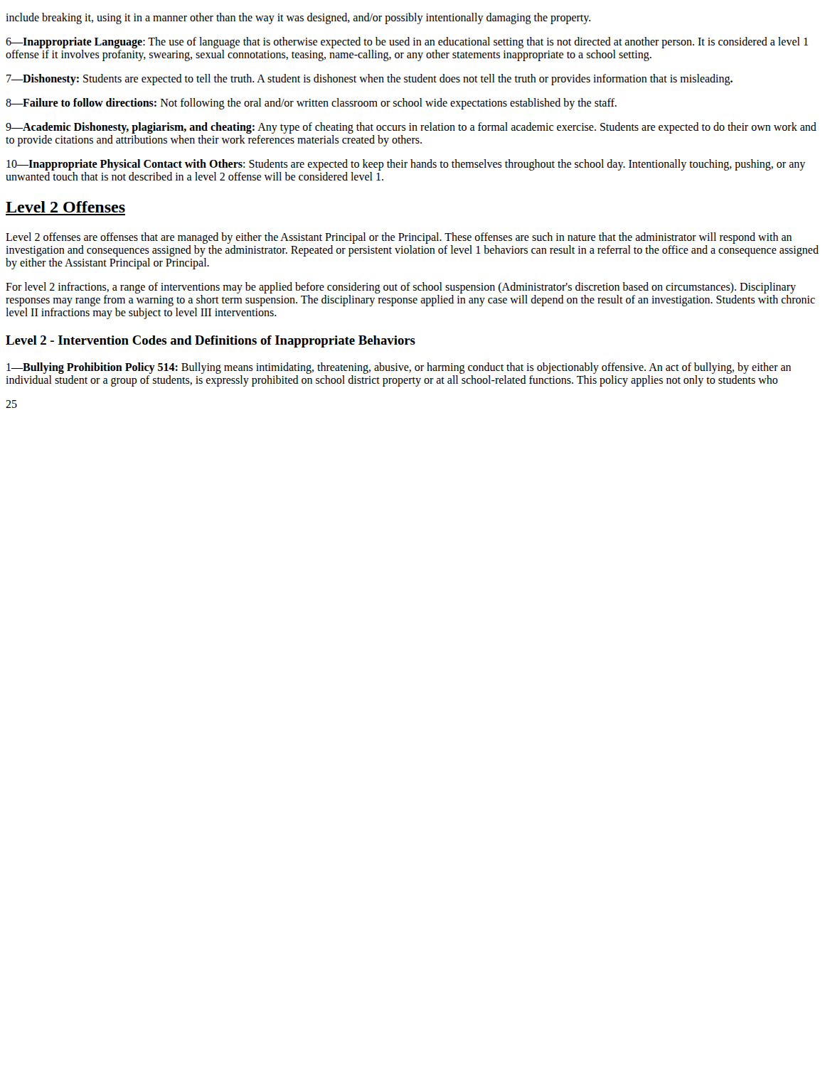include breaking it, using it in a manner other than the way it was designed, and/or possibly intentionally damaging the property.
6—Inappropriate Language: The use of language that is otherwise expected to be used in an educational setting that is not directed at another person. It is considered a level 1 offense if it involves profanity, swearing, sexual connotations, teasing, name-calling, or any other statements inappropriate to a school setting.
7—Dishonesty: Students are expected to tell the truth. A student is dishonest when the student does not tell the truth or provides information that is misleading.
8—Failure to follow directions: Not following the oral and/or written classroom or school wide expectations established by the staff.
9—Academic Dishonesty, plagiarism, and cheating: Any type of cheating that occurs in relation to a formal academic exercise. Students are expected to do their own work and to provide citations and attributions when their work references materials created by others.
10—Inappropriate Physical Contact with Others: Students are expected to keep their hands to themselves throughout the school day. Intentionally touching, pushing, or any unwanted touch that is not described in a level 2 offense will be considered level 1.
Level 2 Offenses
Level 2 offenses are offenses that are managed by either the Assistant Principal or the Principal. These offenses are such in nature that the administrator will respond with an investigation and consequences assigned by the administrator. Repeated or persistent violation of level 1 behaviors can result in a referral to the office and a consequence assigned by either the Assistant Principal or Principal.
For level 2 infractions, a range of interventions may be applied before considering out of school suspension (Administrator's discretion based on circumstances). Disciplinary responses may range from a warning to a short term suspension. The disciplinary response applied in any case will depend on the result of an investigation. Students with chronic level II infractions may be subject to level III interventions.
Level 2 - Intervention Codes and Definitions of Inappropriate Behaviors
1—Bullying Prohibition Policy 514: Bullying means intimidating, threatening, abusive, or harming conduct that is objectionably offensive. An act of bullying, by either an individual student or a group of students, is expressly prohibited on school district property or at all school-related functions. This policy applies not only to students who
25